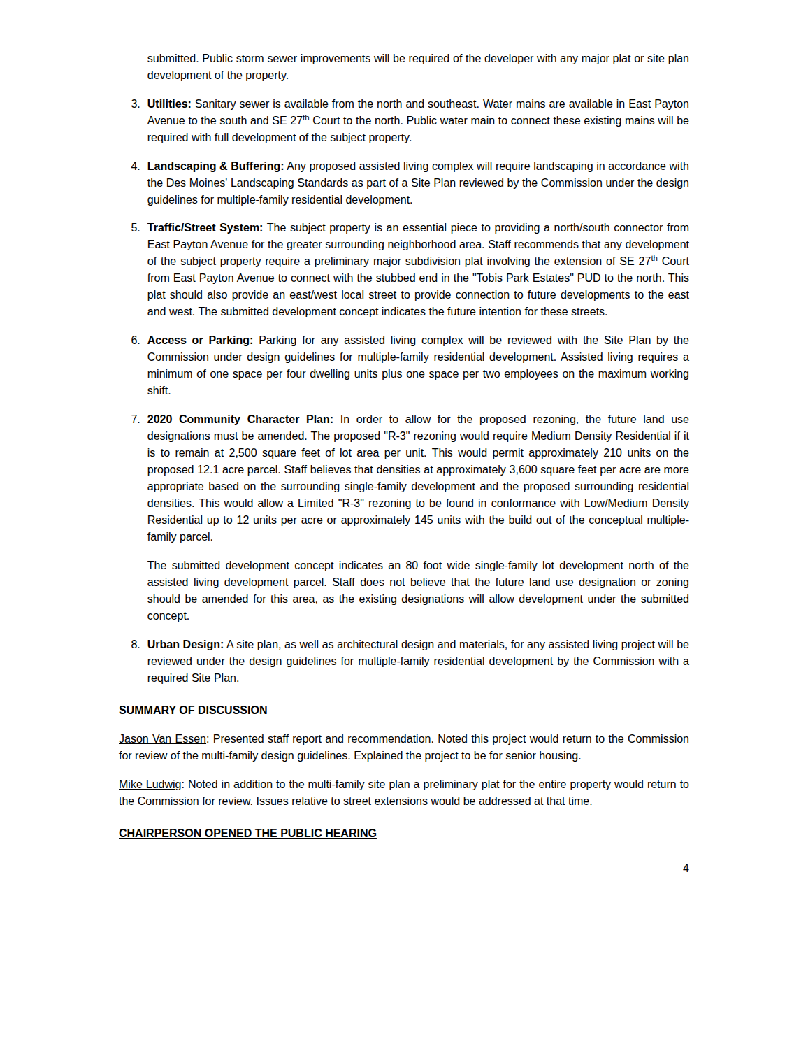submitted. Public storm sewer improvements will be required of the developer with any major plat or site plan development of the property.
Utilities: Sanitary sewer is available from the north and southeast. Water mains are available in East Payton Avenue to the south and SE 27th Court to the north. Public water main to connect these existing mains will be required with full development of the subject property.
Landscaping & Buffering: Any proposed assisted living complex will require landscaping in accordance with the Des Moines' Landscaping Standards as part of a Site Plan reviewed by the Commission under the design guidelines for multiple-family residential development.
Traffic/Street System: The subject property is an essential piece to providing a north/south connector from East Payton Avenue for the greater surrounding neighborhood area. Staff recommends that any development of the subject property require a preliminary major subdivision plat involving the extension of SE 27th Court from East Payton Avenue to connect with the stubbed end in the "Tobis Park Estates" PUD to the north. This plat should also provide an east/west local street to provide connection to future developments to the east and west. The submitted development concept indicates the future intention for these streets.
Access or Parking: Parking for any assisted living complex will be reviewed with the Site Plan by the Commission under design guidelines for multiple-family residential development. Assisted living requires a minimum of one space per four dwelling units plus one space per two employees on the maximum working shift.
2020 Community Character Plan: In order to allow for the proposed rezoning, the future land use designations must be amended. The proposed "R-3" rezoning would require Medium Density Residential if it is to remain at 2,500 square feet of lot area per unit. This would permit approximately 210 units on the proposed 12.1 acre parcel. Staff believes that densities at approximately 3,600 square feet per acre are more appropriate based on the surrounding single-family development and the proposed surrounding residential densities. This would allow a Limited "R-3" rezoning to be found in conformance with Low/Medium Density Residential up to 12 units per acre or approximately 145 units with the build out of the conceptual multiple-family parcel.
The submitted development concept indicates an 80 foot wide single-family lot development north of the assisted living development parcel. Staff does not believe that the future land use designation or zoning should be amended for this area, as the existing designations will allow development under the submitted concept.
Urban Design: A site plan, as well as architectural design and materials, for any assisted living project will be reviewed under the design guidelines for multiple-family residential development by the Commission with a required Site Plan.
SUMMARY OF DISCUSSION
Jason Van Essen: Presented staff report and recommendation. Noted this project would return to the Commission for review of the multi-family design guidelines. Explained the project to be for senior housing.
Mike Ludwig: Noted in addition to the multi-family site plan a preliminary plat for the entire property would return to the Commission for review. Issues relative to street extensions would be addressed at that time.
CHAIRPERSON OPENED THE PUBLIC HEARING
4